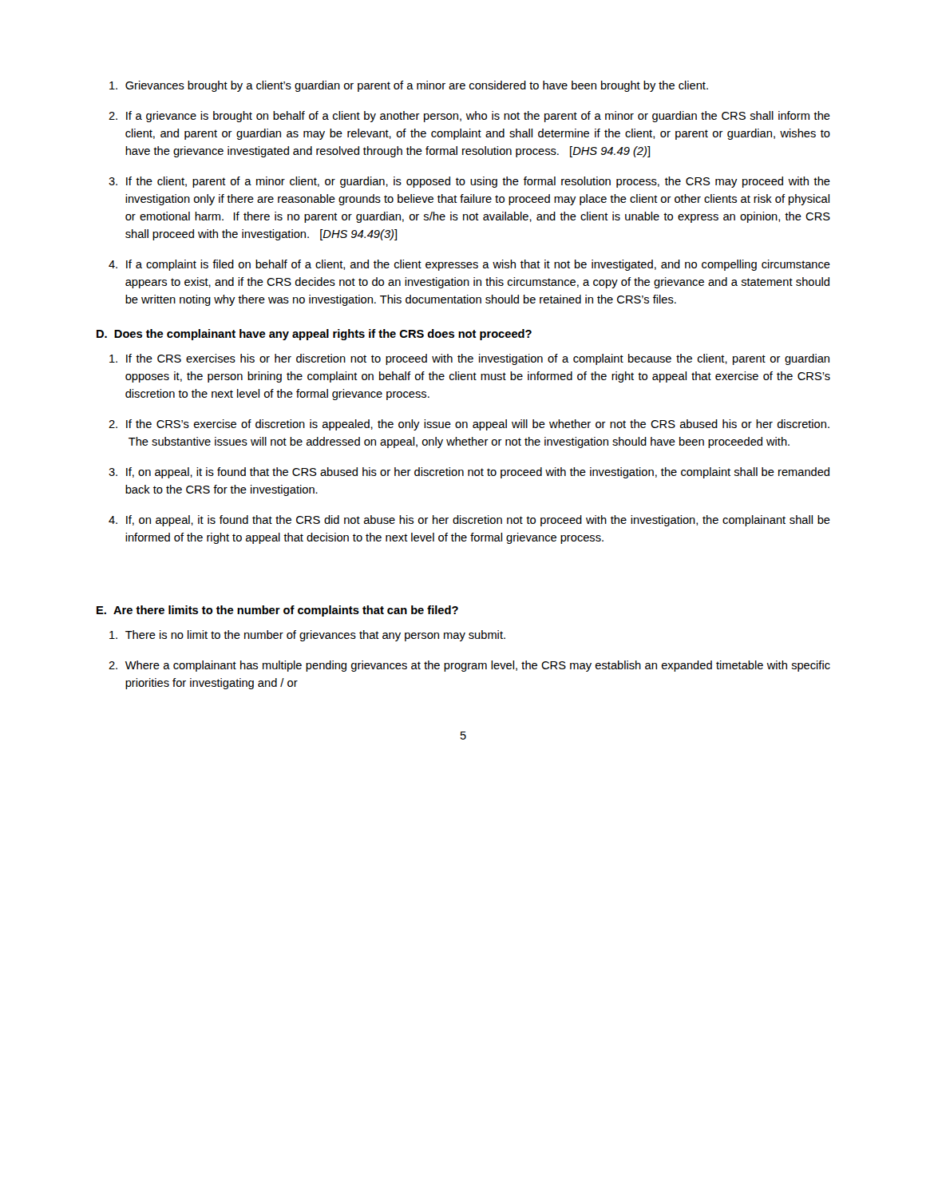Grievances brought by a client’s guardian or parent of a minor are considered to have been brought by the client.
If a grievance is brought on behalf of a client by another person, who is not the parent of a minor or guardian the CRS shall inform the client, and parent or guardian as may be relevant, of the complaint and shall determine if the client, or parent or guardian, wishes to have the grievance investigated and resolved through the formal resolution process. [DHS 94.49 (2)]
If the client, parent of a minor client, or guardian, is opposed to using the formal resolution process, the CRS may proceed with the investigation only if there are reasonable grounds to believe that failure to proceed may place the client or other clients at risk of physical or emotional harm. If there is no parent or guardian, or s/he is not available, and the client is unable to express an opinion, the CRS shall proceed with the investigation. [DHS 94.49(3)]
If a complaint is filed on behalf of a client, and the client expresses a wish that it not be investigated, and no compelling circumstance appears to exist, and if the CRS decides not to do an investigation in this circumstance, a copy of the grievance and a statement should be written noting why there was no investigation. This documentation should be retained in the CRS’s files.
D. Does the complainant have any appeal rights if the CRS does not proceed?
If the CRS exercises his or her discretion not to proceed with the investigation of a complaint because the client, parent or guardian opposes it, the person brining the complaint on behalf of the client must be informed of the right to appeal that exercise of the CRS’s discretion to the next level of the formal grievance process.
If the CRS’s exercise of discretion is appealed, the only issue on appeal will be whether or not the CRS abused his or her discretion. The substantive issues will not be addressed on appeal, only whether or not the investigation should have been proceeded with.
If, on appeal, it is found that the CRS abused his or her discretion not to proceed with the investigation, the complaint shall be remanded back to the CRS for the investigation.
If, on appeal, it is found that the CRS did not abuse his or her discretion not to proceed with the investigation, the complainant shall be informed of the right to appeal that decision to the next level of the formal grievance process.
E. Are there limits to the number of complaints that can be filed?
There is no limit to the number of grievances that any person may submit.
Where a complainant has multiple pending grievances at the program level, the CRS may establish an expanded timetable with specific priorities for investigating and / or
5